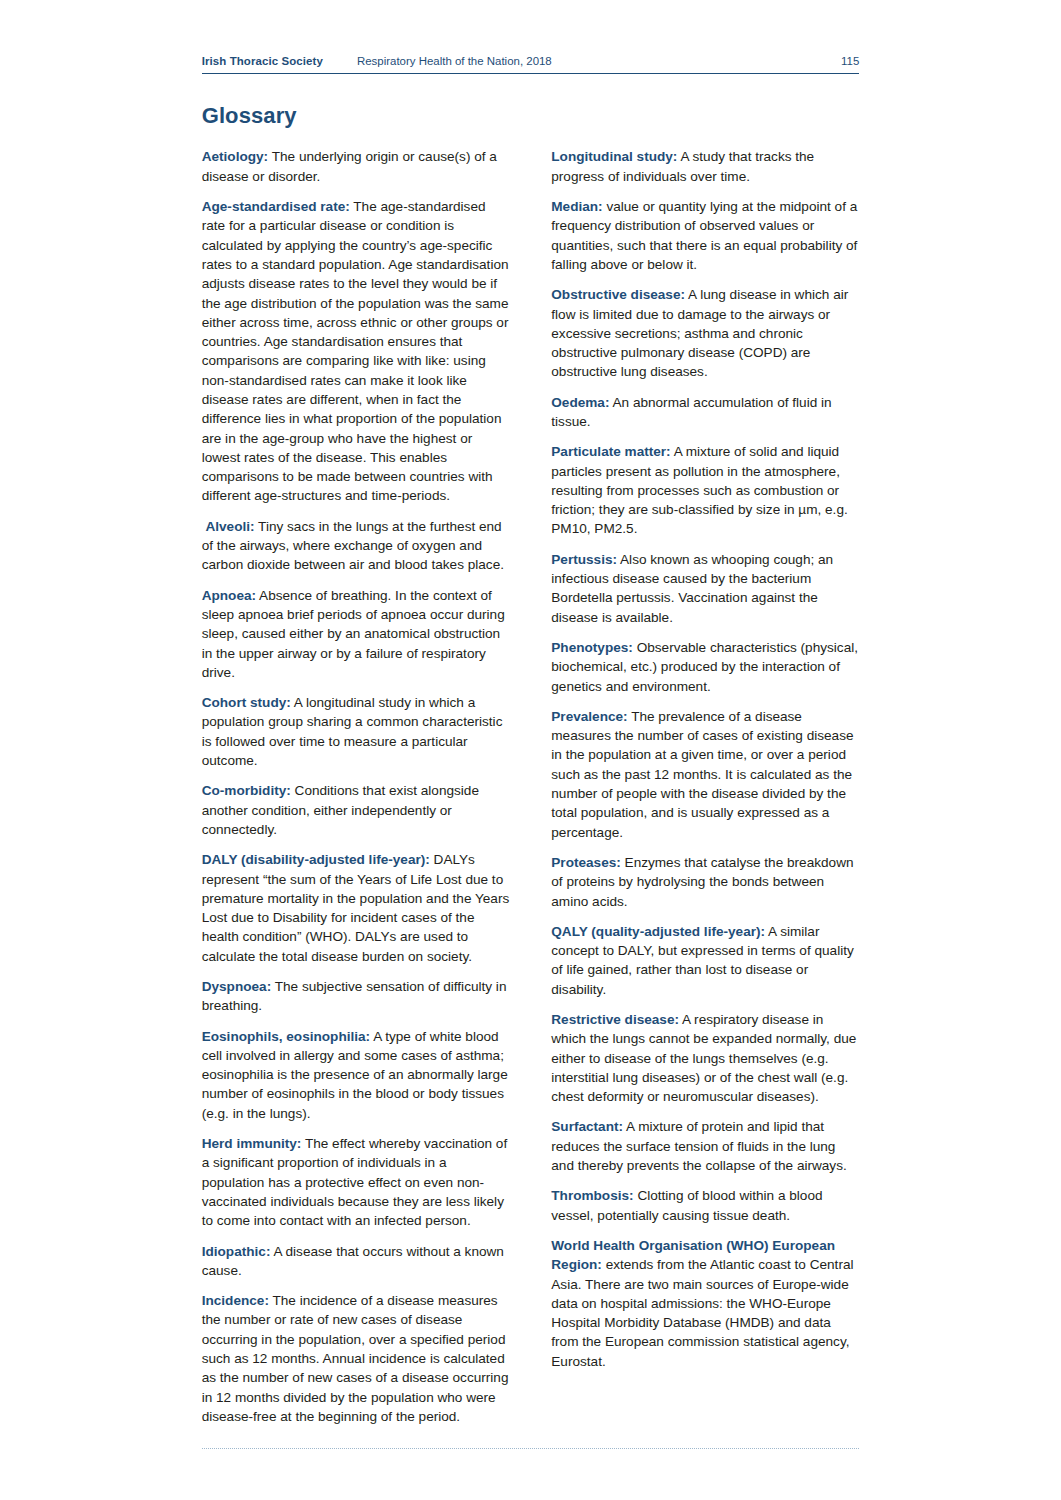Irish Thoracic Society Respiratory Health of the Nation, 2018 115
Glossary
Aetiology: The underlying origin or cause(s) of a disease or disorder.
Age-standardised rate: The age-standardised rate for a particular disease or condition is calculated by applying the country’s age-specific rates to a standard population. Age standardisation adjusts disease rates to the level they would be if the age distribution of the population was the same either across time, across ethnic or other groups or countries. Age standardisation ensures that comparisons are comparing like with like: using non-standardised rates can make it look like disease rates are different, when in fact the difference lies in what proportion of the population are in the age-group who have the highest or lowest rates of the disease. This enables comparisons to be made between countries with different age-structures and time-periods.
Alveoli: Tiny sacs in the lungs at the furthest end of the airways, where exchange of oxygen and carbon dioxide between air and blood takes place.
Apnoea: Absence of breathing. In the context of sleep apnoea brief periods of apnoea occur during sleep, caused either by an anatomical obstruction in the upper airway or by a failure of respiratory drive.
Cohort study: A longitudinal study in which a population group sharing a common characteristic is followed over time to measure a particular outcome.
Co-morbidity: Conditions that exist alongside another condition, either independently or connectedly.
DALY (disability-adjusted life-year): DALYs represent “the sum of the Years of Life Lost due to premature mortality in the population and the Years Lost due to Disability for incident cases of the health condition” (WHO). DALYs are used to calculate the total disease burden on society.
Dyspnoea: The subjective sensation of difficulty in breathing.
Eosinophils, eosinophilia: A type of white blood cell involved in allergy and some cases of asthma; eosinophilia is the presence of an abnormally large number of eosinophils in the blood or body tissues (e.g. in the lungs).
Herd immunity: The effect whereby vaccination of a significant proportion of individuals in a population has a protective effect on even non-vaccinated individuals because they are less likely to come into contact with an infected person.
Idiopathic: A disease that occurs without a known cause.
Incidence: The incidence of a disease measures the number or rate of new cases of disease occurring in the population, over a specified period such as 12 months. Annual incidence is calculated as the number of new cases of a disease occurring in 12 months divided by the population who were disease-free at the beginning of the period.
Longitudinal study: A study that tracks the progress of individuals over time.
Median: value or quantity lying at the midpoint of a frequency distribution of observed values or quantities, such that there is an equal probability of falling above or below it.
Obstructive disease: A lung disease in which air flow is limited due to damage to the airways or excessive secretions; asthma and chronic obstructive pulmonary disease (COPD) are obstructive lung diseases.
Oedema: An abnormal accumulation of fluid in tissue.
Particulate matter: A mixture of solid and liquid particles present as pollution in the atmosphere, resulting from processes such as combustion or friction; they are sub-classified by size in µm, e.g. PM10, PM2.5.
Pertussis: Also known as whooping cough; an infectious disease caused by the bacterium Bordetella pertussis. Vaccination against the disease is available.
Phenotypes: Observable characteristics (physical, biochemical, etc.) produced by the interaction of genetics and environment.
Prevalence: The prevalence of a disease measures the number of cases of existing disease in the population at a given time, or over a period such as the past 12 months. It is calculated as the number of people with the disease divided by the total population, and is usually expressed as a percentage.
Proteases: Enzymes that catalyse the breakdown of proteins by hydrolysing the bonds between amino acids.
QALY (quality-adjusted life-year): A similar concept to DALY, but expressed in terms of quality of life gained, rather than lost to disease or disability.
Restrictive disease: A respiratory disease in which the lungs cannot be expanded normally, due either to disease of the lungs themselves (e.g. interstitial lung diseases) or of the chest wall (e.g. chest deformity or neuromuscular diseases).
Surfactant: A mixture of protein and lipid that reduces the surface tension of fluids in the lung and thereby prevents the collapse of the airways.
Thrombosis: Clotting of blood within a blood vessel, potentially causing tissue death.
World Health Organisation (WHO) European Region: extends from the Atlantic coast to Central Asia. There are two main sources of Europe-wide data on hospital admissions: the WHO-Europe Hospital Morbidity Database (HMDB) and data from the European commission statistical agency, Eurostat.